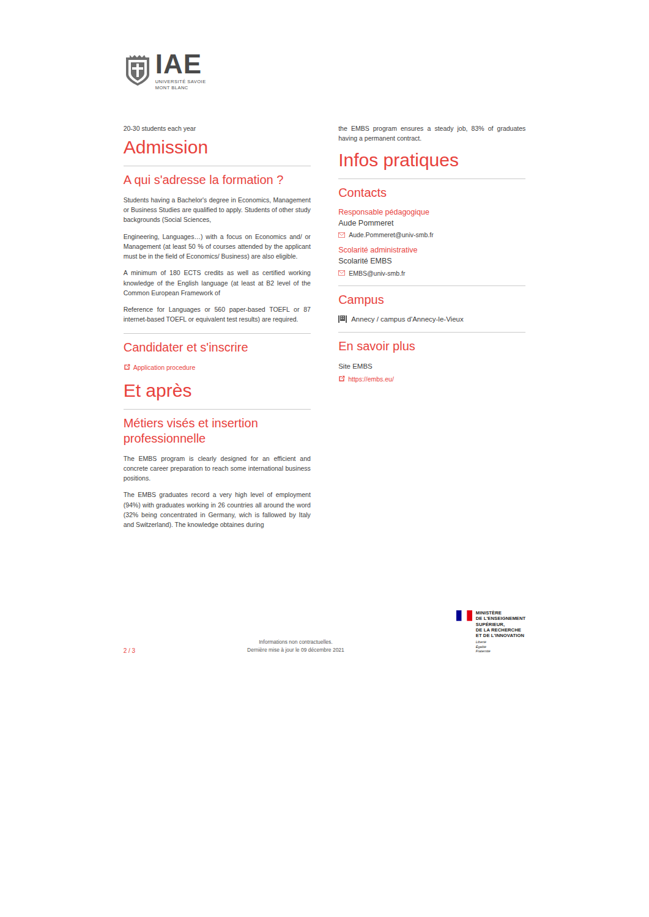IAE
UNIVERSITÉ SAVOIE
MONT BLANC
20-30 students each year
Admission
A qui s'adresse la formation ?
Students having a Bachelor's degree in Economics, Management or Business Studies are qualified to apply. Students of other study backgrounds (Social Sciences,
Engineering, Languages…) with a focus on Economics and/ or Management (at least 50 % of courses attended by the applicant must be in the field of Economics/ Business) are also eligible.
A minimum of 180 ECTS credits as well as certified working knowledge of the English language (at least at B2 level of the Common European Framework of
Reference for Languages or 560 paper-based TOEFL or 87 internet-based TOEFL or equivalent test results) are required.
Candidater et s'inscrire
Application procedure
Et après
Métiers visés et insertion professionnelle
The EMBS program is clearly designed for an efficient and concrete career preparation to reach some international business positions.
The EMBS graduates record a very high level of employment (94%) with graduates working in 26 countries all around the word (32% being concentrated in Germany, wich is fallowed by Italy and Switzerland). The knowledge obtaines during
the EMBS program ensures a steady job, 83% of graduates having a permanent contract.
Infos pratiques
Contacts
Responsable pédagogique
Aude Pommeret
Aude.Pommeret@univ-smb.fr
Scolarité administrative
Scolarité EMBS
EMBS@univ-smb.fr
Campus
Annecy / campus d'Annecy-le-Vieux
En savoir plus
Site EMBS
https://embs.eu/
2 / 3
Informations non contractuelles.
Dernière mise à jour le 09 décembre 2021
MINISTÈRE
DE L'ENSEIGNEMENT
SUPÉRIEUR,
DE LA RECHERCHE
ET DE L'INNOVATION
Liberté
Égalité
Fraternité